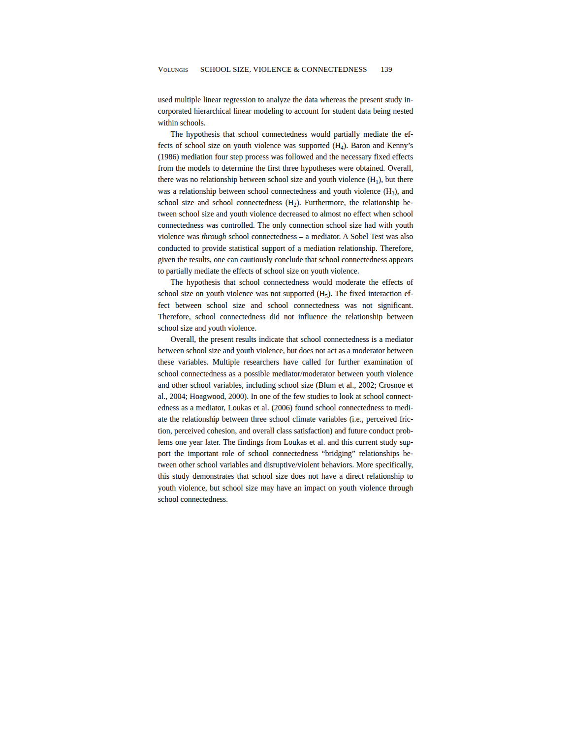Volungis SCHOOL SIZE, VIOLENCE & CONNECTEDNESS 139
used multiple linear regression to analyze the data whereas the present study incorporated hierarchical linear modeling to account for student data being nested within schools.
The hypothesis that school connectedness would partially mediate the effects of school size on youth violence was supported (H4). Baron and Kenny’s (1986) mediation four step process was followed and the necessary fixed effects from the models to determine the first three hypotheses were obtained. Overall, there was no relationship between school size and youth violence (H1), but there was a relationship between school connectedness and youth violence (H3), and school size and school connectedness (H2). Furthermore, the relationship between school size and youth violence decreased to almost no effect when school connectedness was controlled. The only connection school size had with youth violence was through school connectedness – a mediator. A Sobel Test was also conducted to provide statistical support of a mediation relationship. Therefore, given the results, one can cautiously conclude that school connectedness appears to partially mediate the effects of school size on youth violence.
The hypothesis that school connectedness would moderate the effects of school size on youth violence was not supported (H5). The fixed interaction effect between school size and school connectedness was not significant. Therefore, school connectedness did not influence the relationship between school size and youth violence.
Overall, the present results indicate that school connectedness is a mediator between school size and youth violence, but does not act as a moderator between these variables. Multiple researchers have called for further examination of school connectedness as a possible mediator/moderator between youth violence and other school variables, including school size (Blum et al., 2002; Crosnoe et al., 2004; Hoagwood, 2000). In one of the few studies to look at school connectedness as a mediator, Loukas et al. (2006) found school connectedness to mediate the relationship between three school climate variables (i.e., perceived friction, perceived cohesion, and overall class satisfaction) and future conduct problems one year later. The findings from Loukas et al. and this current study support the important role of school connectedness “bridging” relationships between other school variables and disruptive/violent behaviors. More specifically, this study demonstrates that school size does not have a direct relationship to youth violence, but school size may have an impact on youth violence through school connectedness.